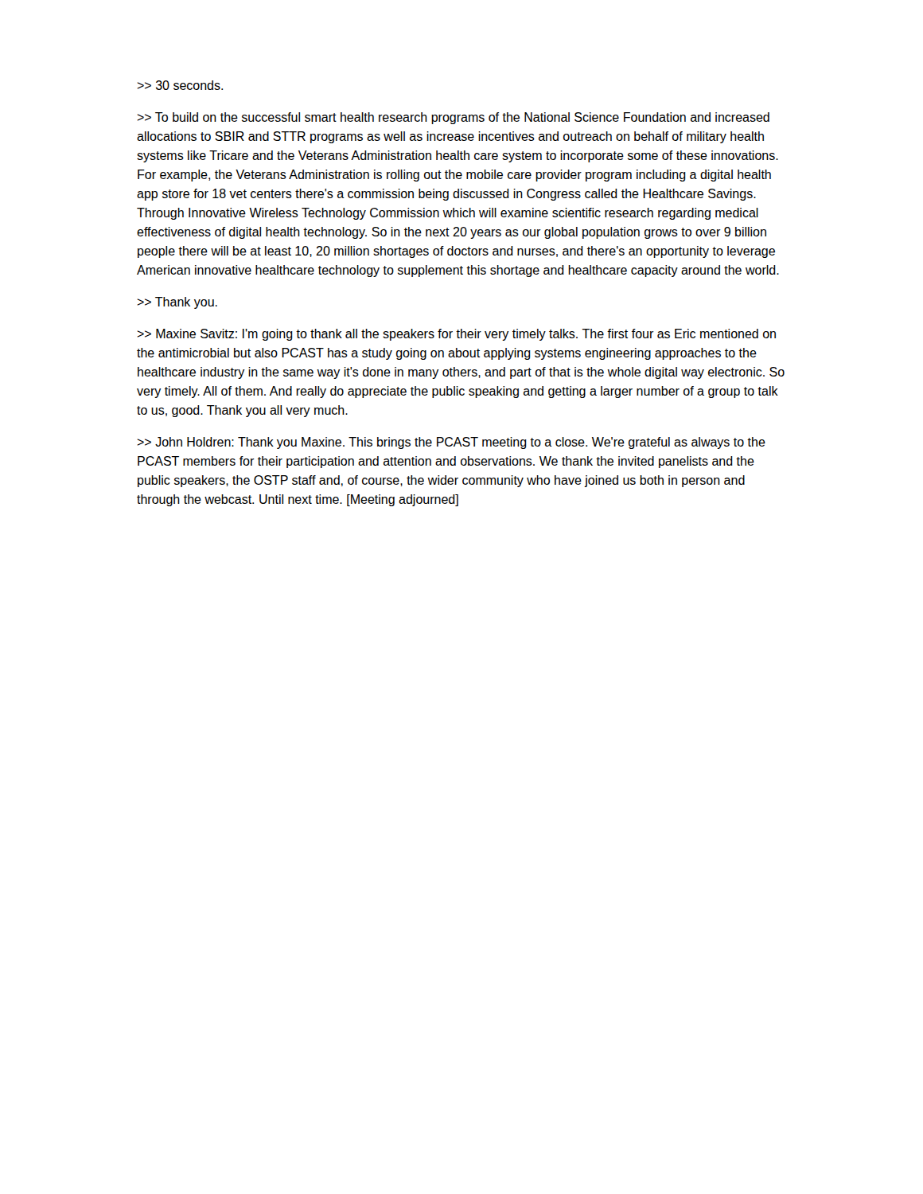>> 30 seconds.
>> To build on the successful smart health research programs of the National Science Foundation and increased allocations to SBIR and STTR programs as well as increase incentives and outreach on behalf of military health systems like Tricare and the Veterans Administration health care system to incorporate some of these innovations. For example, the Veterans Administration is rolling out the mobile care provider program including a digital health app store for 18 vet centers there's a commission being discussed in Congress called the Healthcare Savings. Through Innovative Wireless Technology Commission which will examine scientific research regarding medical effectiveness of digital health technology. So in the next 20 years as our global population grows to over 9 billion people there will be at least 10, 20 million shortages of doctors and nurses, and there's an opportunity to leverage American innovative healthcare technology to supplement this shortage and healthcare capacity around the world.
>> Thank you.
>> Maxine Savitz: I'm going to thank all the speakers for their very timely talks. The first four as Eric mentioned on the antimicrobial but also PCAST has a study going on about applying systems engineering approaches to the healthcare industry in the same way it's done in many others, and part of that is the whole digital way electronic. So very timely. All of them. And really do appreciate the public speaking and getting a larger number of a group to talk to us, good. Thank you all very much.
>> John Holdren: Thank you Maxine. This brings the PCAST meeting to a close. We're grateful as always to the PCAST members for their participation and attention and observations. We thank the invited panelists and the public speakers, the OSTP staff and, of course, the wider community who have joined us both in person and through the webcast. Until next time. [Meeting adjourned]